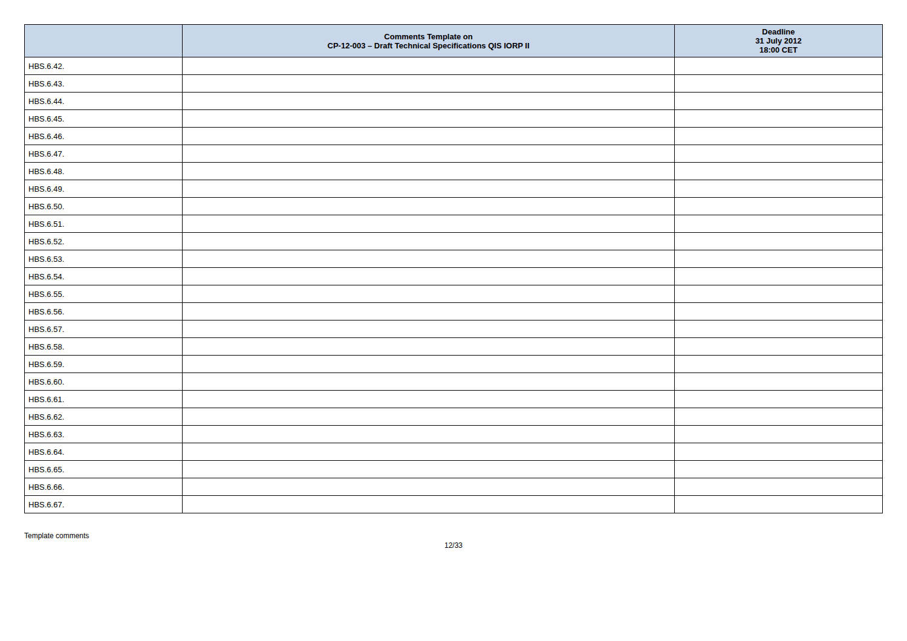| | Comments Template on CP-12-003 – Draft Technical Specifications QIS IORP II | Deadline 31 July 2012 18:00 CET |
| --- | --- | --- |
| HBS.6.42. | | |
| HBS.6.43. | | |
| HBS.6.44. | | |
| HBS.6.45. | | |
| HBS.6.46. | | |
| HBS.6.47. | | |
| HBS.6.48. | | |
| HBS.6.49. | | |
| HBS.6.50. | | |
| HBS.6.51. | | |
| HBS.6.52. | | |
| HBS.6.53. | | |
| HBS.6.54. | | |
| HBS.6.55. | | |
| HBS.6.56. | | |
| HBS.6.57. | | |
| HBS.6.58. | | |
| HBS.6.59. | | |
| HBS.6.60. | | |
| HBS.6.61. | | |
| HBS.6.62. | | |
| HBS.6.63. | | |
| HBS.6.64. | | |
| HBS.6.65. | | |
| HBS.6.66. | | |
| HBS.6.67. | | |
Template comments
12/33